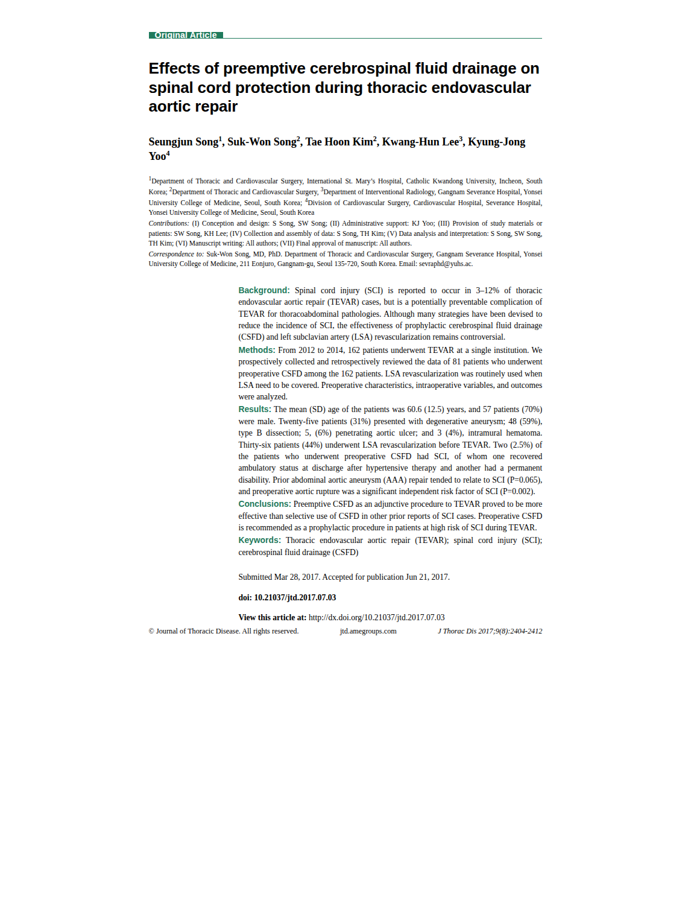Original Article
Effects of preemptive cerebrospinal fluid drainage on spinal cord protection during thoracic endovascular aortic repair
Seungjun Song1, Suk-Won Song2, Tae Hoon Kim2, Kwang-Hun Lee3, Kyung-Jong Yoo4
1Department of Thoracic and Cardiovascular Surgery, International St. Mary’s Hospital, Catholic Kwandong University, Incheon, South Korea; 2Department of Thoracic and Cardiovascular Surgery, 3Department of Interventional Radiology, Gangnam Severance Hospital, Yonsei University College of Medicine, Seoul, South Korea; 4Division of Cardiovascular Surgery, Cardiovascular Hospital, Severance Hospital, Yonsei University College of Medicine, Seoul, South Korea
Contributions: (I) Conception and design: S Song, SW Song; (II) Administrative support: KJ Yoo; (III) Provision of study materials or patients: SW Song, KH Lee; (IV) Collection and assembly of data: S Song, TH Kim; (V) Data analysis and interpretation: S Song, SW Song, TH Kim; (VI) Manuscript writing: All authors; (VII) Final approval of manuscript: All authors.
Correspondence to: Suk-Won Song, MD, PhD. Department of Thoracic and Cardiovascular Surgery, Gangnam Severance Hospital, Yonsei University College of Medicine, 211 Eonjuro, Gangnam-gu, Seoul 135-720, South Korea. Email: sevraphd@yuhs.ac.
Background: Spinal cord injury (SCI) is reported to occur in 3–12% of thoracic endovascular aortic repair (TEVAR) cases, but is a potentially preventable complication of TEVAR for thoracoabdominal pathologies. Although many strategies have been devised to reduce the incidence of SCI, the effectiveness of prophylactic cerebrospinal fluid drainage (CSFD) and left subclavian artery (LSA) revascularization remains controversial.
Methods: From 2012 to 2014, 162 patients underwent TEVAR at a single institution. We prospectively collected and retrospectively reviewed the data of 81 patients who underwent preoperative CSFD among the 162 patients. LSA revascularization was routinely used when LSA need to be covered. Preoperative characteristics, intraoperative variables, and outcomes were analyzed.
Results: The mean (SD) age of the patients was 60.6 (12.5) years, and 57 patients (70%) were male. Twenty-five patients (31%) presented with degenerative aneurysm; 48 (59%), type B dissection; 5, (6%) penetrating aortic ulcer; and 3 (4%), intramural hematoma. Thirty-six patients (44%) underwent LSA revascularization before TEVAR. Two (2.5%) of the patients who underwent preoperative CSFD had SCI, of whom one recovered ambulatory status at discharge after hypertensive therapy and another had a permanent disability. Prior abdominal aortic aneurysm (AAA) repair tended to relate to SCI (P=0.065), and preoperative aortic rupture was a significant independent risk factor of SCI (P=0.002).
Conclusions: Preemptive CSFD as an adjunctive procedure to TEVAR proved to be more effective than selective use of CSFD in other prior reports of SCI cases. Preoperative CSFD is recommended as a prophylactic procedure in patients at high risk of SCI during TEVAR.
Keywords: Thoracic endovascular aortic repair (TEVAR); spinal cord injury (SCI); cerebrospinal fluid drainage (CSFD)
Submitted Mar 28, 2017. Accepted for publication Jun 21, 2017.
doi: 10.21037/jtd.2017.07.03
View this article at: http://dx.doi.org/10.21037/jtd.2017.07.03
© Journal of Thoracic Disease. All rights reserved.
jtd.amegroups.com
J Thorac Dis 2017;9(8):2404-2412